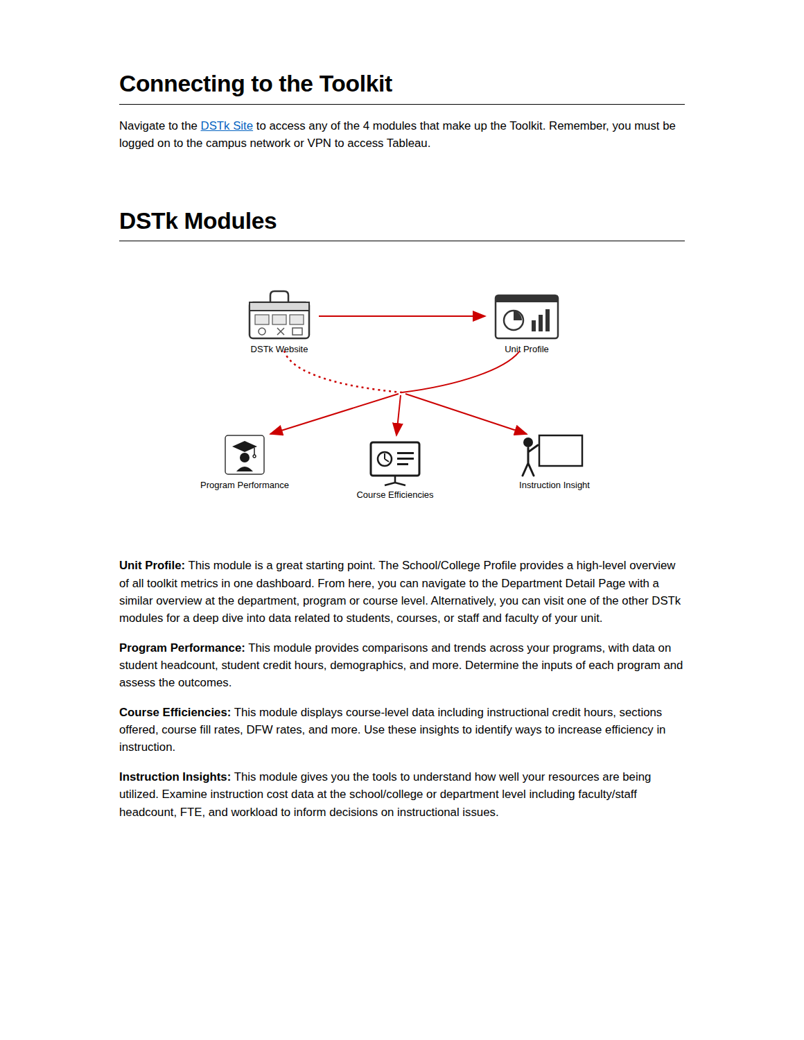Connecting to the Toolkit
Navigate to the DSTk Site to access any of the 4 modules that make up the Toolkit. Remember, you must be logged on to the campus network or VPN to access Tableau.
DSTk Modules
DSTk Website Unit Profile Program Performance Course Efficiencies Instruction Insight
Unit Profile: This module is a great starting point. The School/College Profile provides a high-level overview of all toolkit metrics in one dashboard. From here, you can navigate to the Department Detail Page with a similar overview at the department, program or course level. Alternatively, you can visit one of the other DSTk modules for a deep dive into data related to students, courses, or staff and faculty of your unit.
Program Performance: This module provides comparisons and trends across your programs, with data on student headcount, student credit hours, demographics, and more. Determine the inputs of each program and assess the outcomes.
Course Efficiencies: This module displays course-level data including instructional credit hours, sections offered, course fill rates, DFW rates, and more. Use these insights to identify ways to increase efficiency in instruction.
Instruction Insights: This module gives you the tools to understand how well your resources are being utilized. Examine instruction cost data at the school/college or department level including faculty/staff headcount, FTE, and workload to inform decisions on instructional issues.